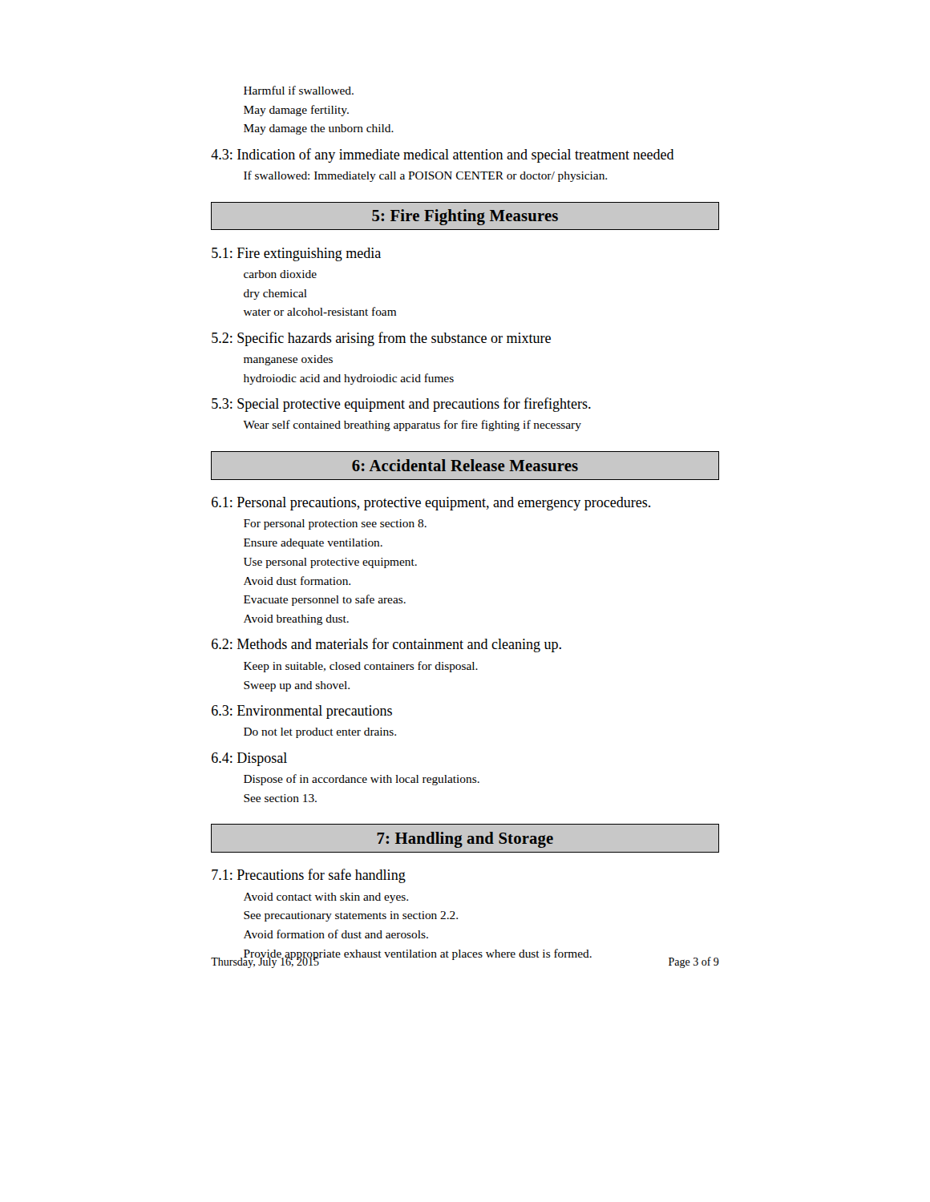Harmful if swallowed.
May damage fertility.
May damage the unborn child.
4.3: Indication of any immediate medical attention and special treatment needed
If swallowed: Immediately call a POISON CENTER or doctor/ physician.
5: Fire Fighting Measures
5.1: Fire extinguishing media
carbon dioxide
dry chemical
water or alcohol-resistant foam
5.2: Specific hazards arising from the substance or mixture
manganese oxides
hydroiodic acid and hydroiodic acid fumes
5.3: Special protective equipment and precautions for firefighters.
Wear self contained breathing apparatus for fire fighting if necessary
6: Accidental Release Measures
6.1: Personal precautions, protective equipment, and emergency procedures.
For personal protection see section 8.
Ensure adequate ventilation.
Use personal protective equipment.
Avoid dust formation.
Evacuate personnel to safe areas.
Avoid breathing dust.
6.2: Methods and materials for containment and cleaning up.
Keep in suitable, closed containers for disposal.
Sweep up and shovel.
6.3: Environmental precautions
Do not let product enter drains.
6.4: Disposal
Dispose of in accordance with local regulations.
See section 13.
7: Handling and Storage
7.1: Precautions for safe handling
Avoid contact with skin and eyes.
See precautionary statements in section 2.2.
Avoid formation of dust and aerosols.
Provide appropriate exhaust ventilation at places where dust is formed.
Thursday, July 16, 2015 Page 3 of 9